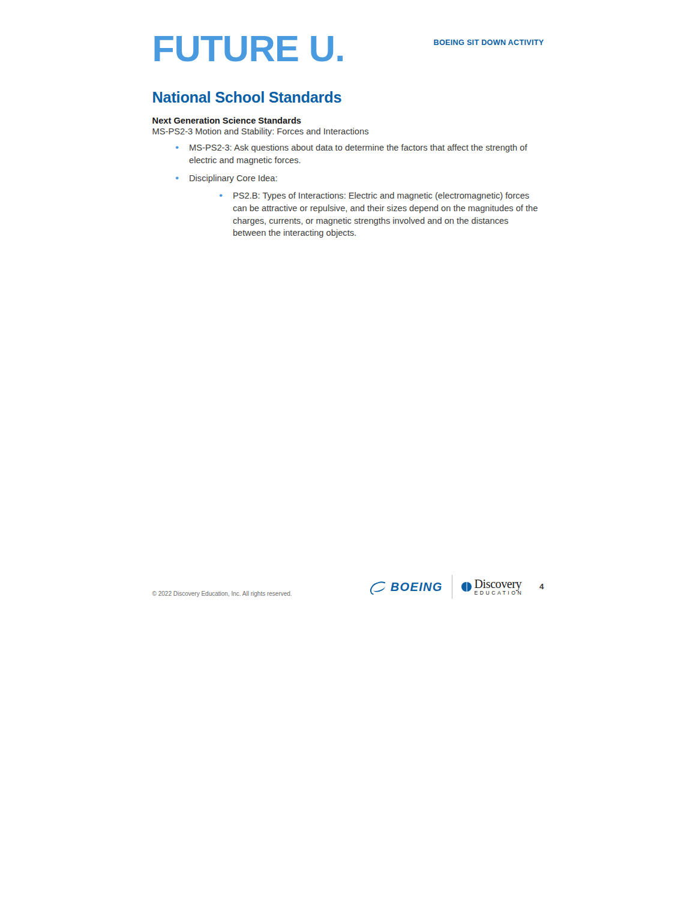FUTURE U.
BOEING SIT DOWN ACTIVITY
National School Standards
Next Generation Science Standards
MS-PS2-3 Motion and Stability: Forces and Interactions
MS-PS2-3: Ask questions about data to determine the factors that affect the strength of electric and magnetic forces.
Disciplinary Core Idea:
PS2.B: Types of Interactions: Electric and magnetic (electromagnetic) forces can be attractive or repulsive, and their sizes depend on the magnitudes of the charges, currents, or magnetic strengths involved and on the distances between the interacting objects.
© 2022 Discovery Education, Inc. All rights reserved.
BOEING
Discovery
EDUCATION
4